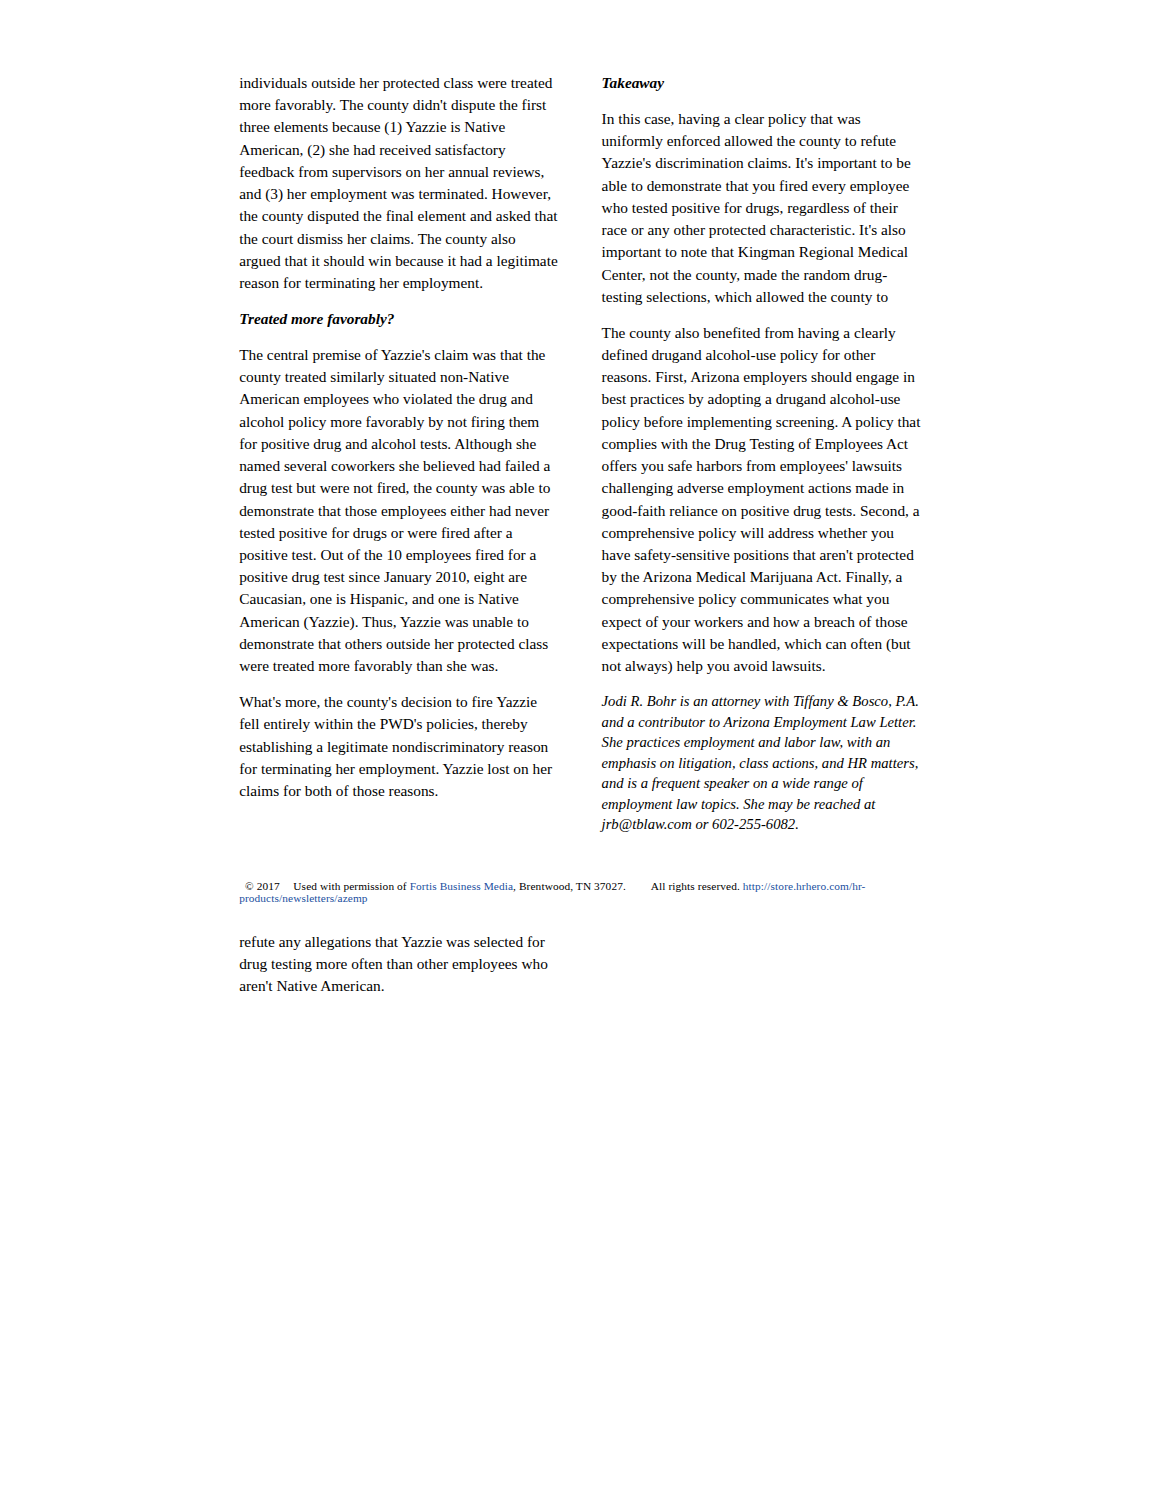individuals outside her protected class were treated more favorably. The county didn't dispute the first three elements because (1) Yazzie is Native American, (2) she had received satisfactory feedback from supervisors on her annual reviews, and (3) her employment was terminated. However, the county disputed the final element and asked that the court dismiss her claims. The county also argued that it should win because it had a legitimate reason for terminating her employment.
Treated more favorably?
The central premise of Yazzie's claim was that the county treated similarly situated non-Native American employees who violated the drug and alcohol policy more favorably by not firing them for positive drug and alcohol tests. Although she named several coworkers she believed had failed a drug test but were not fired, the county was able to demonstrate that those employees either had never tested positive for drugs or were fired after a positive test. Out of the 10 employees fired for a positive drug test since January 2010, eight are Caucasian, one is Hispanic, and one is Native American (Yazzie). Thus, Yazzie was unable to demonstrate that others outside her protected class were treated more favorably than she was.
What's more, the county's decision to fire Yazzie fell entirely within the PWD's policies, thereby establishing a legitimate nondiscriminatory reason for terminating her employment. Yazzie lost on her claims for both of those reasons.
Takeaway
In this case, having a clear policy that was uniformly enforced allowed the county to refute Yazzie's discrimination claims. It's important to be able to demonstrate that you fired every employee who tested positive for drugs, regardless of their race or any other protected characteristic. It's also important to note that Kingman Regional Medical Center, not the county, made the random drug-testing selections, which allowed the county to
The county also benefited from having a clearly defined drugand alcohol-use policy for other reasons. First, Arizona employers should engage in best practices by adopting a drugand alcohol-use policy before implementing screening. A policy that complies with the Drug Testing of Employees Act offers you safe harbors from employees' lawsuits challenging adverse employment actions made in good-faith reliance on positive drug tests. Second, a comprehensive policy will address whether you have safety-sensitive positions that aren't protected by the Arizona Medical Marijuana Act. Finally, a comprehensive policy communicates what you expect of your workers and how a breach of those expectations will be handled, which can often (but not always) help you avoid lawsuits.
Jodi R. Bohr is an attorney with Tiffany & Bosco, P.A. and a contributor to Arizona Employment Law Letter. She practices employment and labor law, with an emphasis on litigation, class actions, and HR matters, and is a frequent speaker on a wide range of employment law topics. She may be reached at jrb@tblaw.com or 602-255-6082.
© 2017 Used with permission of Fortis Business Media, Brentwood, TN 37027. All rights reserved. http://store.hrhero.com/hr-products/newsletters/azemp
refute any allegations that Yazzie was selected for drug testing more often than other employees who aren't Native American.